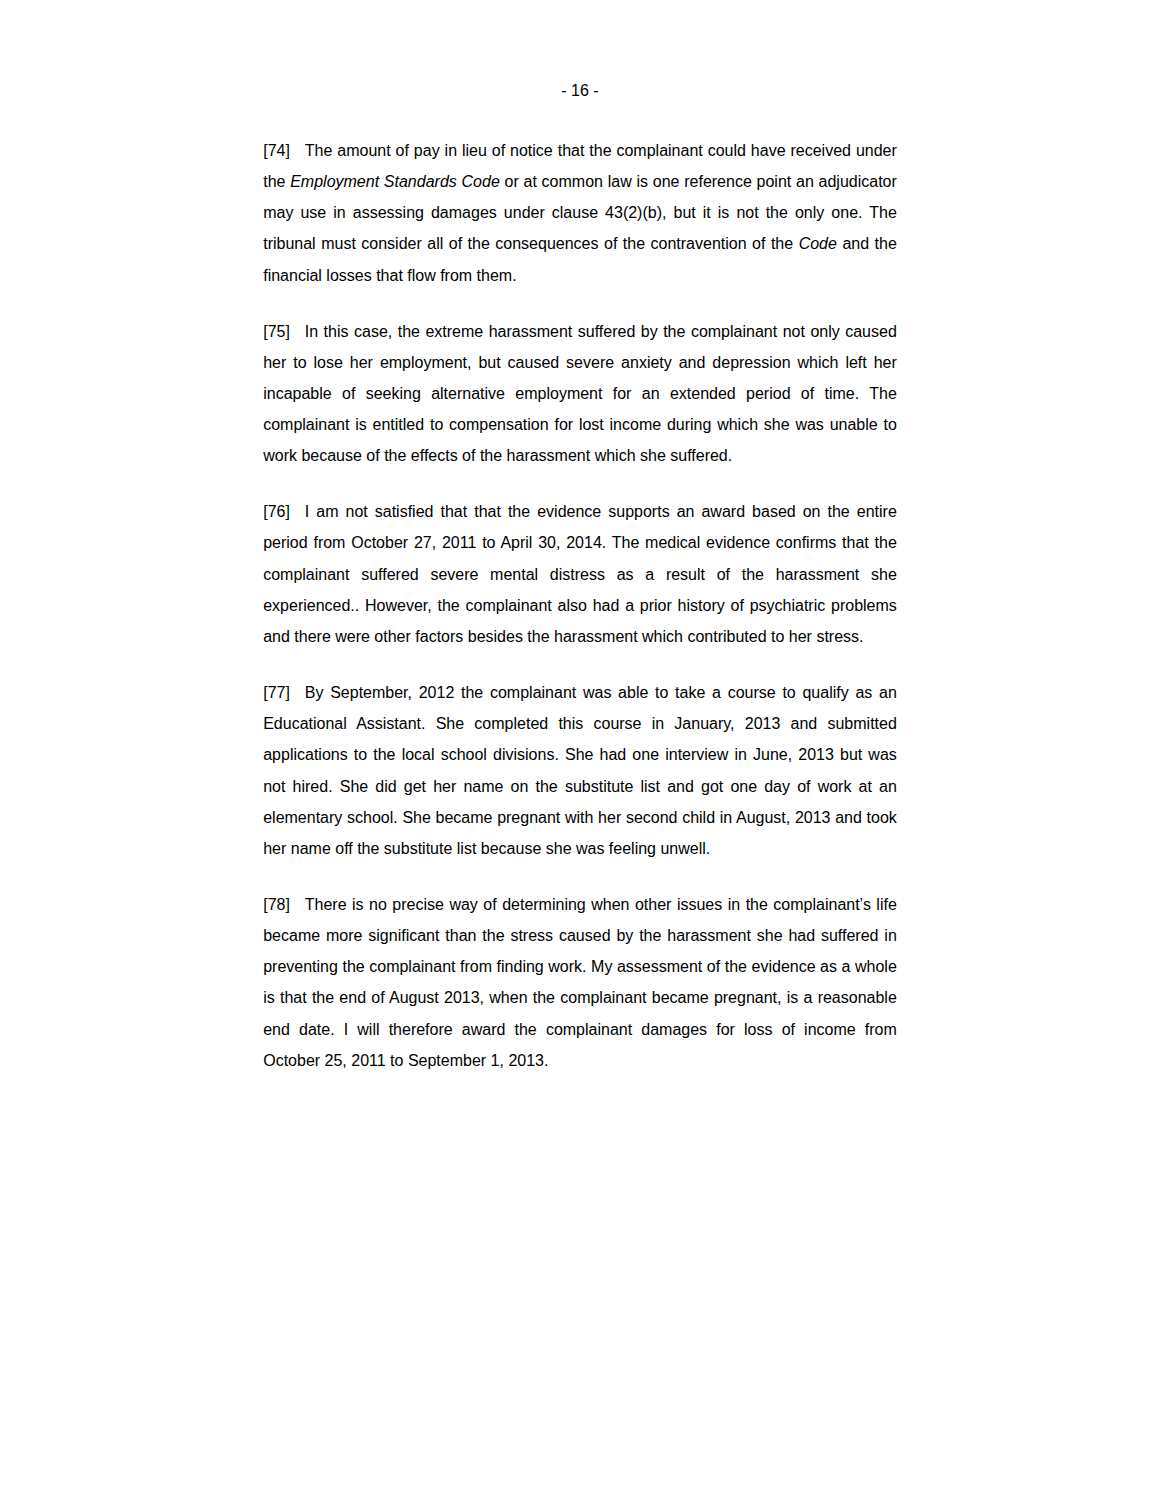- 16 -
[74] The amount of pay in lieu of notice that the complainant could have received under the Employment Standards Code or at common law is one reference point an adjudicator may use in assessing damages under clause 43(2)(b), but it is not the only one. The tribunal must consider all of the consequences of the contravention of the Code and the financial losses that flow from them.
[75] In this case, the extreme harassment suffered by the complainant not only caused her to lose her employment, but caused severe anxiety and depression which left her incapable of seeking alternative employment for an extended period of time. The complainant is entitled to compensation for lost income during which she was unable to work because of the effects of the harassment which she suffered.
[76] I am not satisfied that that the evidence supports an award based on the entire period from October 27, 2011 to April 30, 2014. The medical evidence confirms that the complainant suffered severe mental distress as a result of the harassment she experienced.. However, the complainant also had a prior history of psychiatric problems and there were other factors besides the harassment which contributed to her stress.
[77] By September, 2012 the complainant was able to take a course to qualify as an Educational Assistant. She completed this course in January, 2013 and submitted applications to the local school divisions. She had one interview in June, 2013 but was not hired. She did get her name on the substitute list and got one day of work at an elementary school. She became pregnant with her second child in August, 2013 and took her name off the substitute list because she was feeling unwell.
[78] There is no precise way of determining when other issues in the complainant’s life became more significant than the stress caused by the harassment she had suffered in preventing the complainant from finding work. My assessment of the evidence as a whole is that the end of August 2013, when the complainant became pregnant, is a reasonable end date. I will therefore award the complainant damages for loss of income from October 25, 2011 to September 1, 2013.